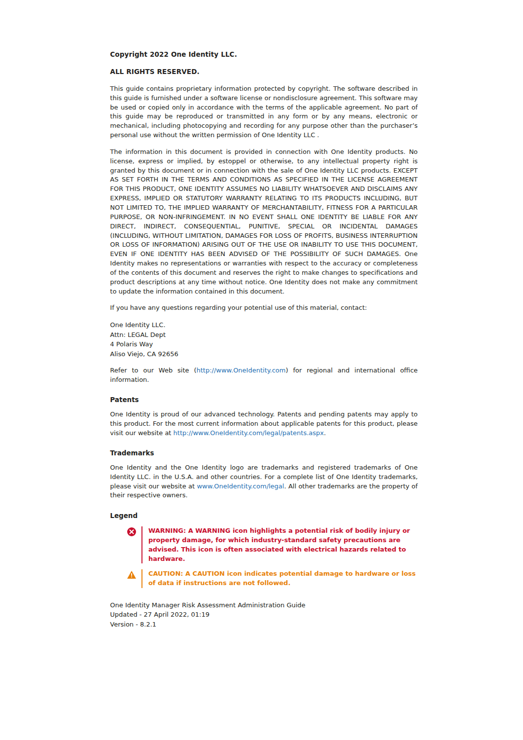Copyright 2022 One Identity LLC.
ALL RIGHTS RESERVED.
This guide contains proprietary information protected by copyright. The software described in this guide is furnished under a software license or nondisclosure agreement. This software may be used or copied only in accordance with the terms of the applicable agreement. No part of this guide may be reproduced or transmitted in any form or by any means, electronic or mechanical, including photocopying and recording for any purpose other than the purchaser’s personal use without the written permission of One Identity LLC .
The information in this document is provided in connection with One Identity products. No license, express or implied, by estoppel or otherwise, to any intellectual property right is granted by this document or in connection with the sale of One Identity LLC products. EXCEPT AS SET FORTH IN THE TERMS AND CONDITIONS AS SPECIFIED IN THE LICENSE AGREEMENT FOR THIS PRODUCT, ONE IDENTITY ASSUMES NO LIABILITY WHATSOEVER AND DISCLAIMS ANY EXPRESS, IMPLIED OR STATUTORY WARRANTY RELATING TO ITS PRODUCTS INCLUDING, BUT NOT LIMITED TO, THE IMPLIED WARRANTY OF MERCHANTABILITY, FITNESS FOR A PARTICULAR PURPOSE, OR NON-INFRINGEMENT. IN NO EVENT SHALL ONE IDENTITY BE LIABLE FOR ANY DIRECT, INDIRECT, CONSEQUENTIAL, PUNITIVE, SPECIAL OR INCIDENTAL DAMAGES (INCLUDING, WITHOUT LIMITATION, DAMAGES FOR LOSS OF PROFITS, BUSINESS INTERRUPTION OR LOSS OF INFORMATION) ARISING OUT OF THE USE OR INABILITY TO USE THIS DOCUMENT, EVEN IF ONE IDENTITY HAS BEEN ADVISED OF THE POSSIBILITY OF SUCH DAMAGES. One Identity makes no representations or warranties with respect to the accuracy or completeness of the contents of this document and reserves the right to make changes to specifications and product descriptions at any time without notice. One Identity does not make any commitment to update the information contained in this document.
If you have any questions regarding your potential use of this material, contact:
One Identity LLC.
Attn: LEGAL Dept
4 Polaris Way
Aliso Viejo, CA 92656
Refer to our Web site (http://www.OneIdentity.com) for regional and international office information.
Patents
One Identity is proud of our advanced technology. Patents and pending patents may apply to this product. For the most current information about applicable patents for this product, please visit our website at http://www.OneIdentity.com/legal/patents.aspx.
Trademarks
One Identity and the One Identity logo are trademarks and registered trademarks of One Identity LLC. in the U.S.A. and other countries. For a complete list of One Identity trademarks, please visit our website at www.OneIdentity.com/legal. All other trademarks are the property of their respective owners.
Legend
WARNING: A WARNING icon highlights a potential risk of bodily injury or property damage, for which industry-standard safety precautions are advised. This icon is often associated with electrical hazards related to hardware.
CAUTION: A CAUTION icon indicates potential damage to hardware or loss of data if instructions are not followed.
One Identity Manager Risk Assessment Administration Guide
Updated - 27 April 2022, 01:19
Version - 8.2.1